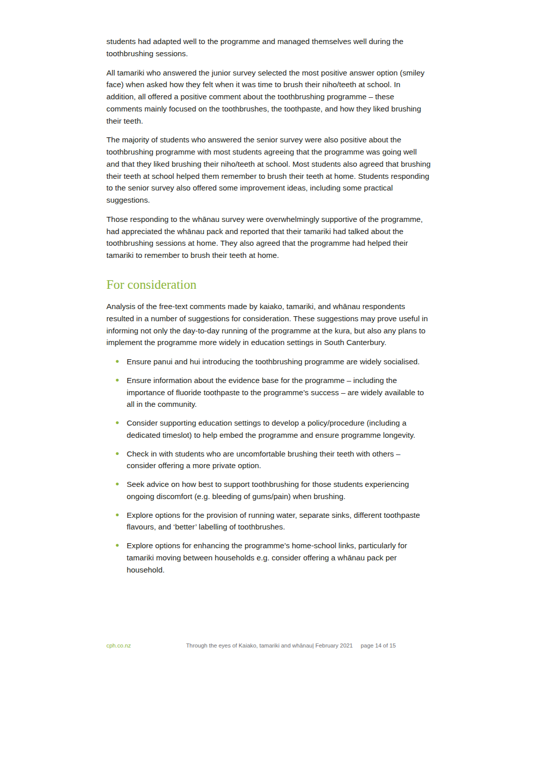students had adapted well to the programme and managed themselves well during the toothbrushing sessions.
All tamariki who answered the junior survey selected the most positive answer option (smiley face) when asked how they felt when it was time to brush their niho/teeth at school. In addition, all offered a positive comment about the toothbrushing programme – these comments mainly focused on the toothbrushes, the toothpaste, and how they liked brushing their teeth.
The majority of students who answered the senior survey were also positive about the toothbrushing programme with most students agreeing that the programme was going well and that they liked brushing their niho/teeth at school. Most students also agreed that brushing their teeth at school helped them remember to brush their teeth at home. Students responding to the senior survey also offered some improvement ideas, including some practical suggestions.
Those responding to the whānau survey were overwhelmingly supportive of the programme, had appreciated the whānau pack and reported that their tamariki had talked about the toothbrushing sessions at home. They also agreed that the programme had helped their tamariki to remember to brush their teeth at home.
For consideration
Analysis of the free-text comments made by kaiako, tamariki, and whānau respondents resulted in a number of suggestions for consideration. These suggestions may prove useful in informing not only the day-to-day running of the programme at the kura, but also any plans to implement the programme more widely in education settings in South Canterbury.
Ensure panui and hui introducing the toothbrushing programme are widely socialised.
Ensure information about the evidence base for the programme – including the importance of fluoride toothpaste to the programme’s success – are widely available to all in the community.
Consider supporting education settings to develop a policy/procedure (including a dedicated timeslot) to help embed the programme and ensure programme longevity.
Check in with students who are uncomfortable brushing their teeth with others – consider offering a more private option.
Seek advice on how best to support toothbrushing for those students experiencing ongoing discomfort (e.g. bleeding of gums/pain) when brushing.
Explore options for the provision of running water, separate sinks, different toothpaste flavours, and ‘better’ labelling of toothbrushes.
Explore options for enhancing the programme’s home-school links, particularly for tamariki moving between households e.g. consider offering a whānau pack per household.
cph.co.nz
Through the eyes of Kaiako, tamariki and whānau| February 2021 page 14 of 15